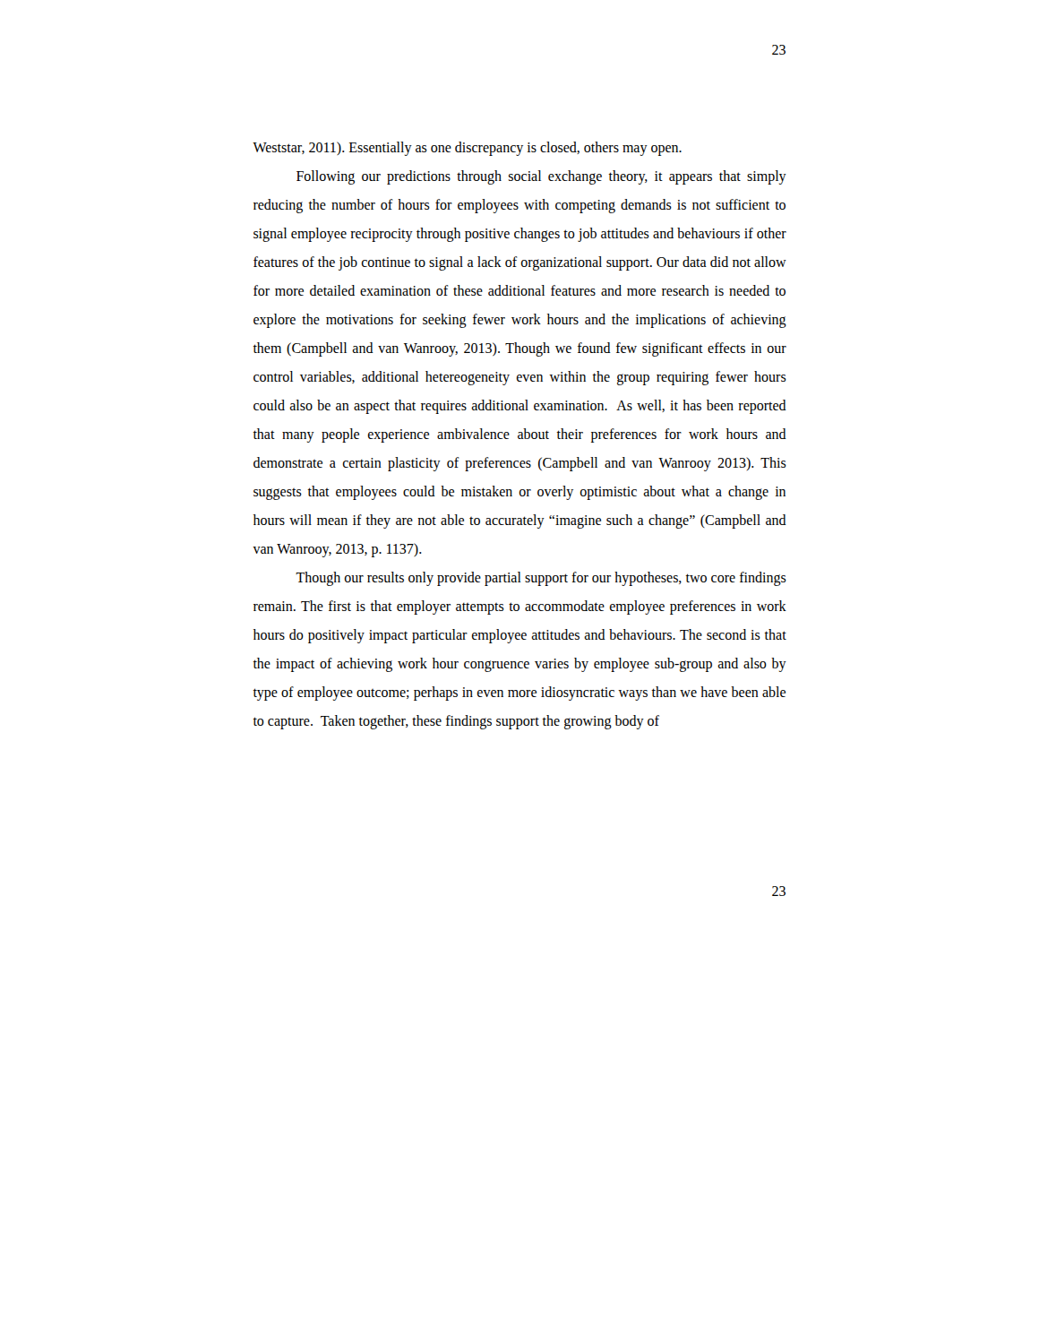23
Weststar, 2011). Essentially as one discrepancy is closed, others may open.
Following our predictions through social exchange theory, it appears that simply reducing the number of hours for employees with competing demands is not sufficient to signal employee reciprocity through positive changes to job attitudes and behaviours if other features of the job continue to signal a lack of organizational support. Our data did not allow for more detailed examination of these additional features and more research is needed to explore the motivations for seeking fewer work hours and the implications of achieving them (Campbell and van Wanrooy, 2013). Though we found few significant effects in our control variables, additional hetereogeneity even within the group requiring fewer hours could also be an aspect that requires additional examination. As well, it has been reported that many people experience ambivalence about their preferences for work hours and demonstrate a certain plasticity of preferences (Campbell and van Wanrooy 2013). This suggests that employees could be mistaken or overly optimistic about what a change in hours will mean if they are not able to accurately “imagine such a change” (Campbell and van Wanrooy, 2013, p. 1137).
Though our results only provide partial support for our hypotheses, two core findings remain. The first is that employer attempts to accommodate employee preferences in work hours do positively impact particular employee attitudes and behaviours. The second is that the impact of achieving work hour congruence varies by employee sub-group and also by type of employee outcome; perhaps in even more idiosyncratic ways than we have been able to capture. Taken together, these findings support the growing body of
23